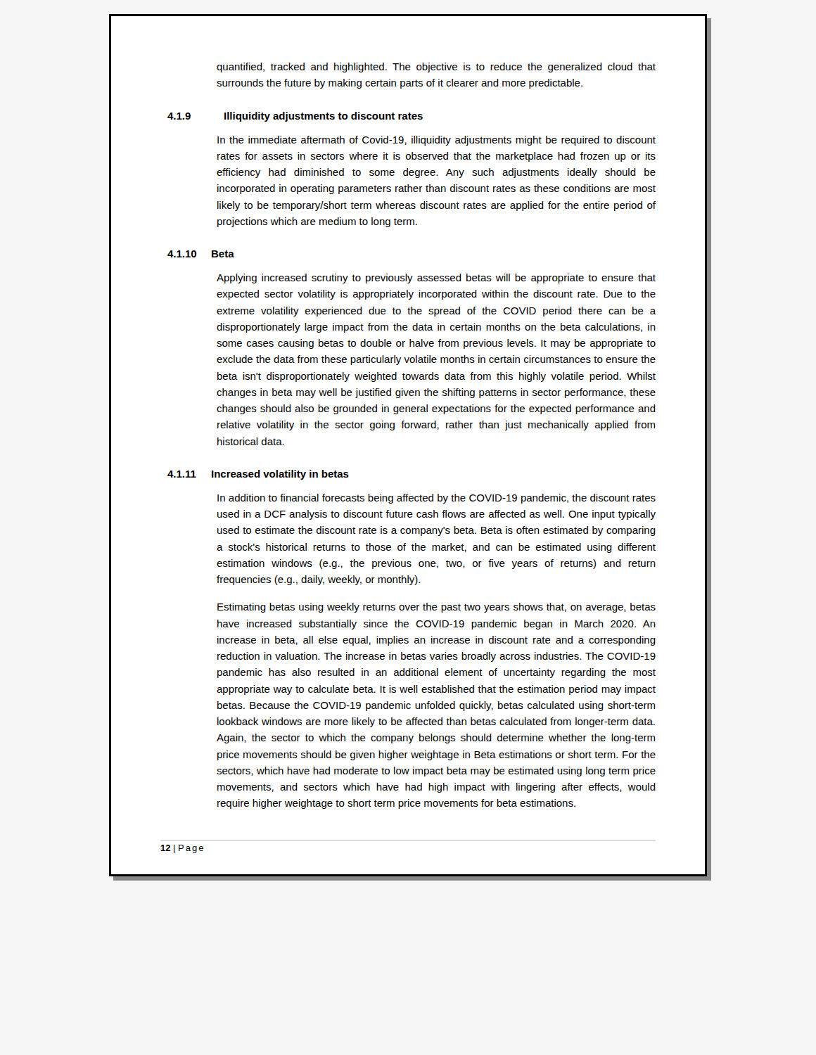quantified, tracked and highlighted. The objective is to reduce the generalized cloud that surrounds the future by making certain parts of it clearer and more predictable.
4.1.9 Illiquidity adjustments to discount rates
In the immediate aftermath of Covid-19, illiquidity adjustments might be required to discount rates for assets in sectors where it is observed that the marketplace had frozen up or its efficiency had diminished to some degree. Any such adjustments ideally should be incorporated in operating parameters rather than discount rates as these conditions are most likely to be temporary/short term whereas discount rates are applied for the entire period of projections which are medium to long term.
4.1.10 Beta
Applying increased scrutiny to previously assessed betas will be appropriate to ensure that expected sector volatility is appropriately incorporated within the discount rate. Due to the extreme volatility experienced due to the spread of the COVID period there can be a disproportionately large impact from the data in certain months on the beta calculations, in some cases causing betas to double or halve from previous levels. It may be appropriate to exclude the data from these particularly volatile months in certain circumstances to ensure the beta isn't disproportionately weighted towards data from this highly volatile period. Whilst changes in beta may well be justified given the shifting patterns in sector performance, these changes should also be grounded in general expectations for the expected performance and relative volatility in the sector going forward, rather than just mechanically applied from historical data.
4.1.11 Increased volatility in betas
In addition to financial forecasts being affected by the COVID-19 pandemic, the discount rates used in a DCF analysis to discount future cash flows are affected as well. One input typically used to estimate the discount rate is a company's beta. Beta is often estimated by comparing a stock's historical returns to those of the market, and can be estimated using different estimation windows (e.g., the previous one, two, or five years of returns) and return frequencies (e.g., daily, weekly, or monthly).
Estimating betas using weekly returns over the past two years shows that, on average, betas have increased substantially since the COVID-19 pandemic began in March 2020. An increase in beta, all else equal, implies an increase in discount rate and a corresponding reduction in valuation. The increase in betas varies broadly across industries. The COVID-19 pandemic has also resulted in an additional element of uncertainty regarding the most appropriate way to calculate beta. It is well established that the estimation period may impact betas. Because the COVID-19 pandemic unfolded quickly, betas calculated using short-term lookback windows are more likely to be affected than betas calculated from longer-term data. Again, the sector to which the company belongs should determine whether the long-term price movements should be given higher weightage in Beta estimations or short term. For the sectors, which have had moderate to low impact beta may be estimated using long term price movements, and sectors which have had high impact with lingering after effects, would require higher weightage to short term price movements for beta estimations.
12 | Page